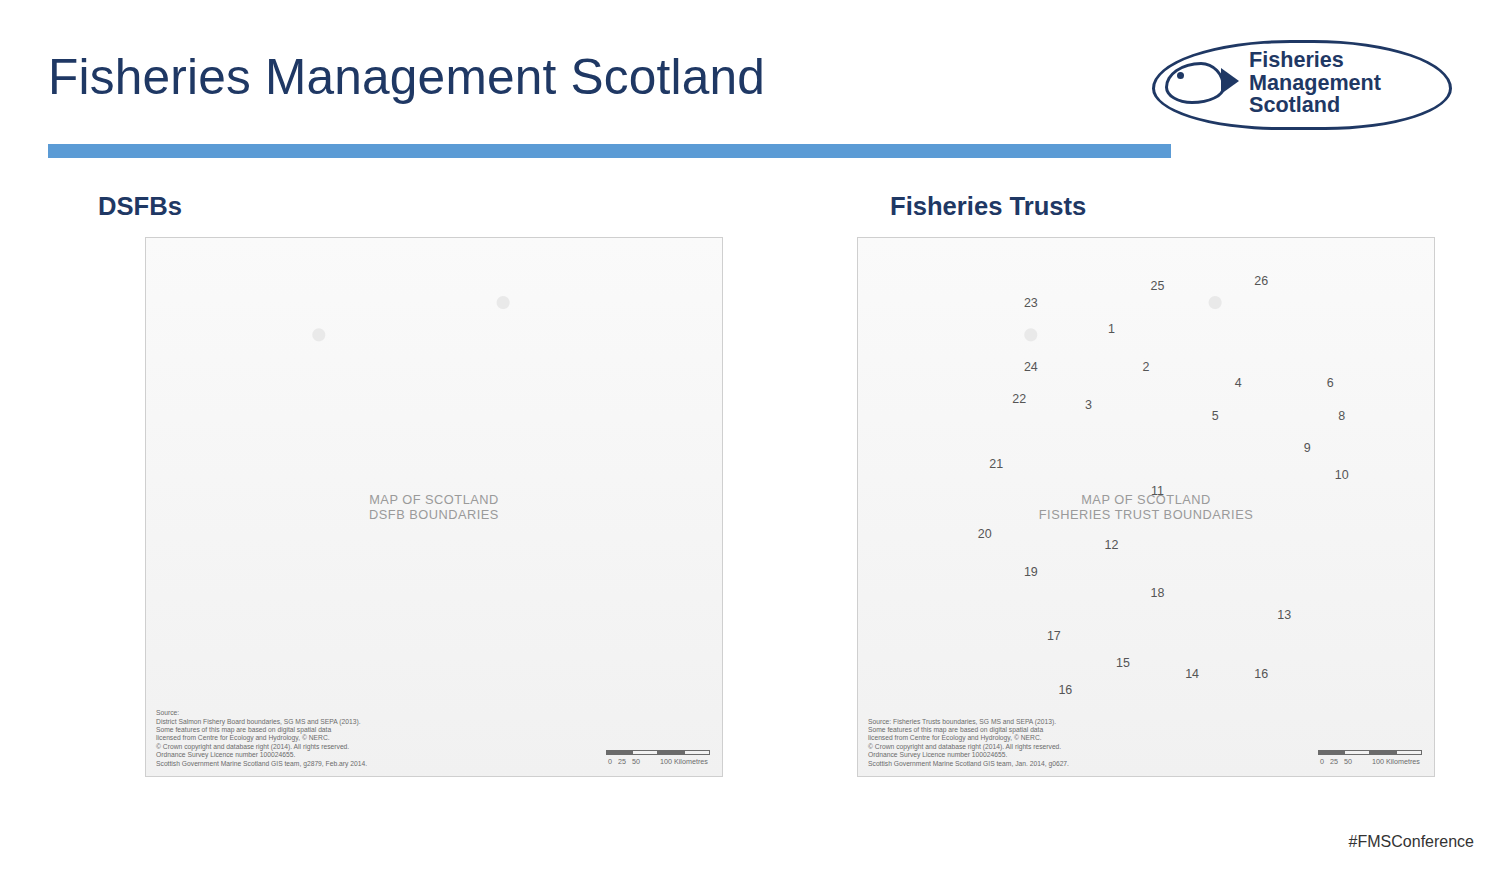Fisheries Management Scotland
Fisheries
Management
Scotland
DSFBs
Map of Scotland
DSFB boundaries
Source:
District Salmon Fishery Board boundaries, SG MS and SEPA (2013).
Some features of this map are based on digital spatial data
licensed from Centre for Ecology and Hydrology, © NERC.
© Crown copyright and database right (2014). All rights reserved.
Ordnance Survey Licence number 100024655.
Scottish Government Marine Scotland GIS team, g2879, Feb.ary 2014.
0 25 50 100 Kilometres
Fisheries Trusts
Map of Scotland
Fisheries Trust boundaries
23
25
26
1
24
2
4
6
3
5
8
22
9
21
10
11
20
12
19
18
13
17
15
14
16
16
Source: Fisheries Trusts boundaries, SG MS and SEPA (2013).
Some features of this map are based on digital spatial data
licensed from Centre for Ecology and Hydrology, © NERC.
© Crown copyright and database right (2014). All rights reserved.
Ordnance Survey Licence number 100024655.
Scottish Government Marine Scotland GIS team, Jan. 2014, g0627.
0 25 50 100 Kilometres
#FMSConference